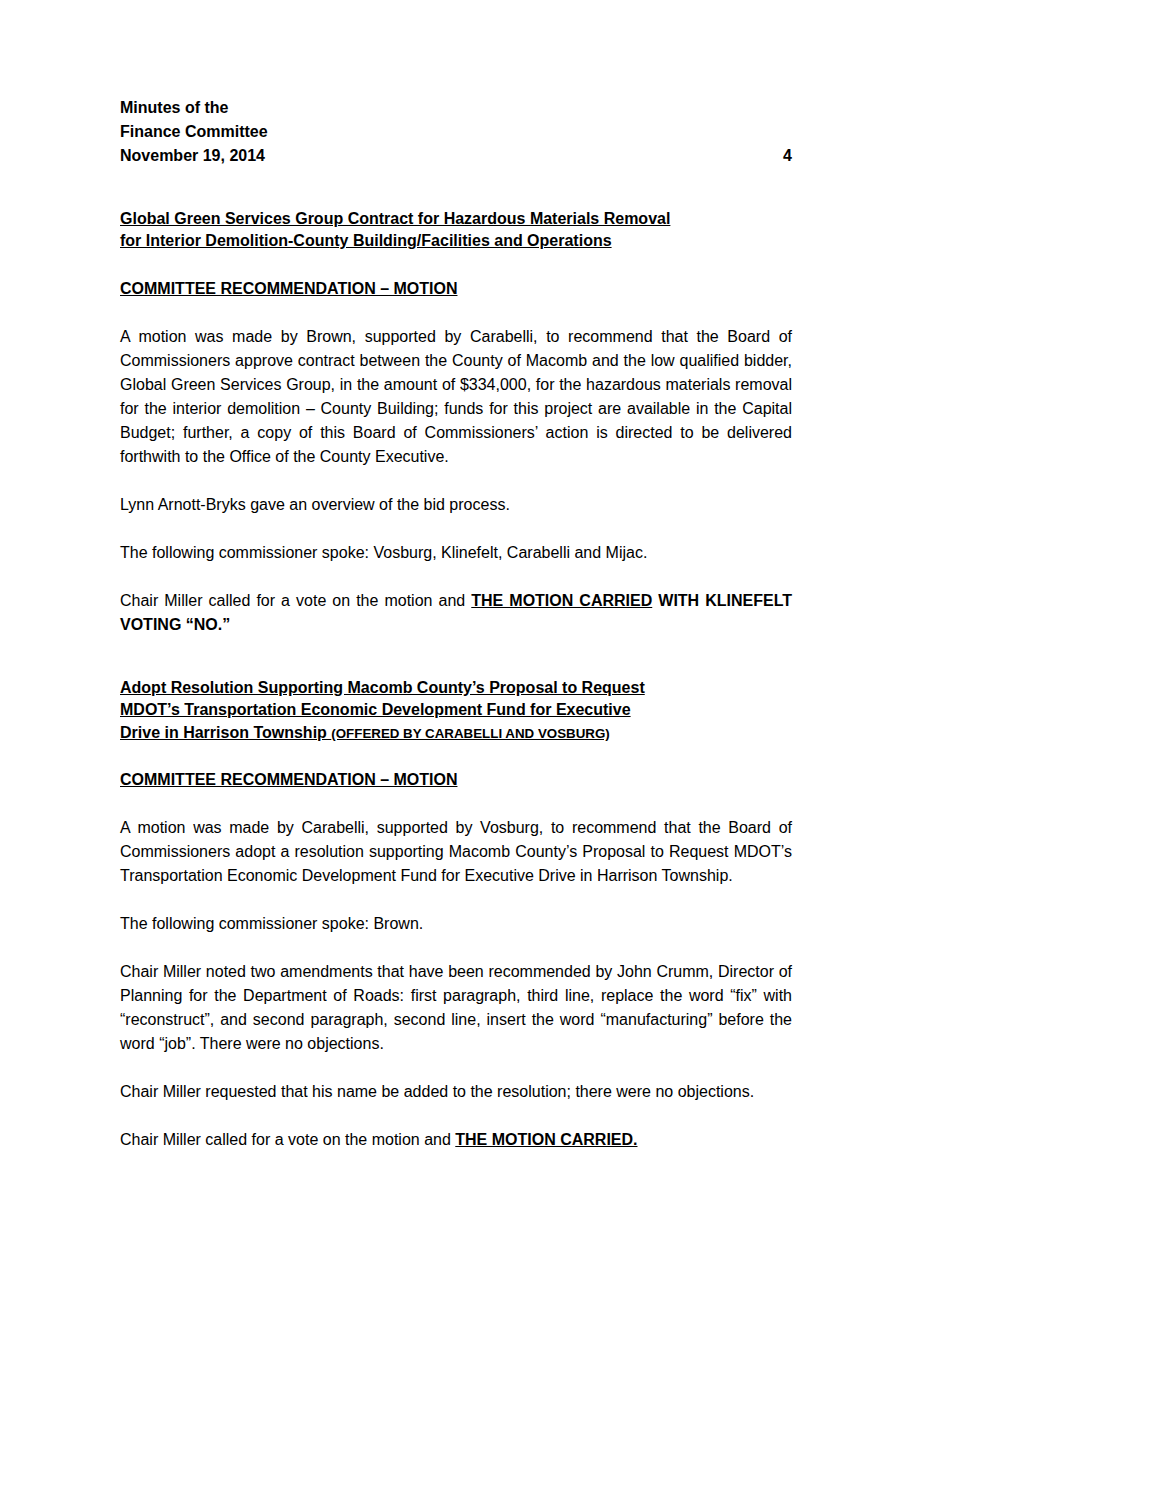Minutes of the Finance Committee November 19, 20144
Global Green Services Group Contract for Hazardous Materials Removal
for Interior Demolition-County Building/Facilities and Operations
COMMITTEE RECOMMENDATION – MOTION
A motion was made by Brown, supported by Carabelli, to recommend that the Board of Commissioners approve contract between the County of Macomb and the low qualified bidder, Global Green Services Group, in the amount of $334,000, for the hazardous materials removal for the interior demolition – County Building; funds for this project are available in the Capital Budget; further, a copy of this Board of Commissioners’ action is directed to be delivered forthwith to the Office of the County Executive.
Lynn Arnott-Bryks gave an overview of the bid process.
The following commissioner spoke: Vosburg, Klinefelt, Carabelli and Mijac.
Chair Miller called for a vote on the motion and THE MOTION CARRIED WITH KLINEFELT VOTING “NO.”
Adopt Resolution Supporting Macomb County’s Proposal to Request
MDOT’s Transportation Economic Development Fund for Executive
Drive in Harrison Township (OFFERED BY CARABELLI AND VOSBURG)
COMMITTEE RECOMMENDATION – MOTION
A motion was made by Carabelli, supported by Vosburg, to recommend that the Board of Commissioners adopt a resolution supporting Macomb County’s Proposal to Request MDOT’s Transportation Economic Development Fund for Executive Drive in Harrison Township.
The following commissioner spoke: Brown.
Chair Miller noted two amendments that have been recommended by John Crumm, Director of Planning for the Department of Roads: first paragraph, third line, replace the word “fix” with “reconstruct”, and second paragraph, second line, insert the word “manufacturing” before the word “job”. There were no objections.
Chair Miller requested that his name be added to the resolution; there were no objections.
Chair Miller called for a vote on the motion and THE MOTION CARRIED.